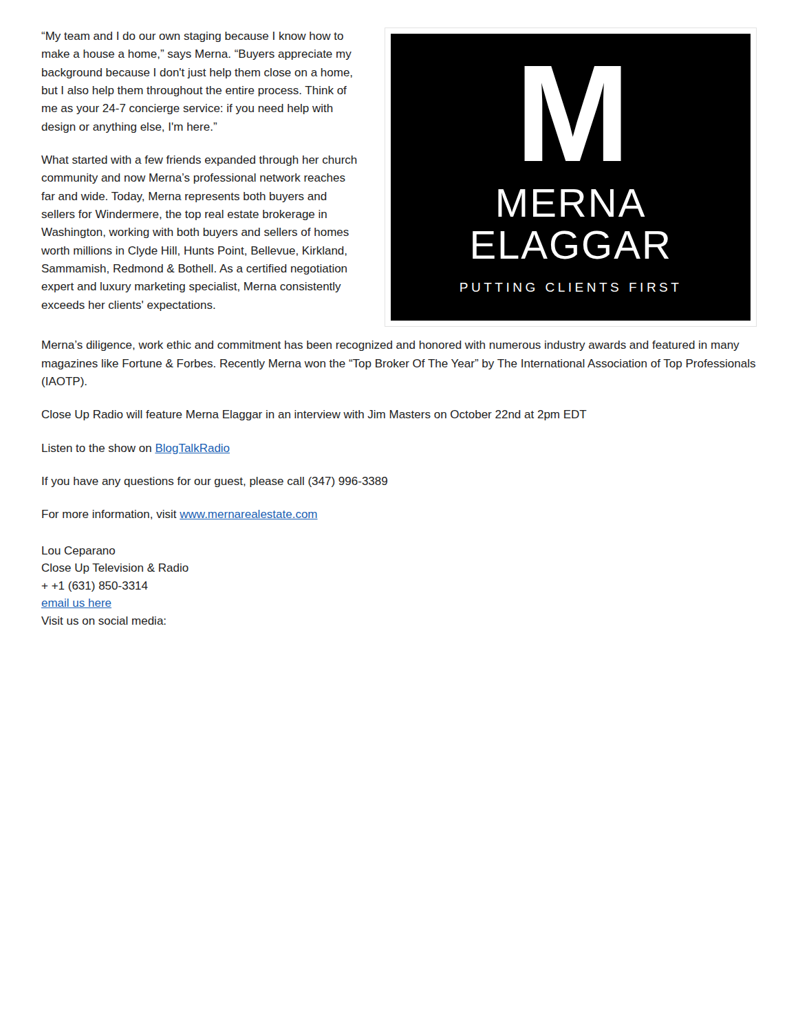M
MERNA
ELAGGAR
PUTTING CLIENTS FIRST
“My team and I do our own staging because I know how to make a house a home,” says Merna. “Buyers appreciate my background because I don't just help them close on a home, but I also help them throughout the entire process. Think of me as your 24-7 concierge service: if you need help with design or anything else, I'm here.”
What started with a few friends expanded through her church community and now Merna’s professional network reaches far and wide. Today, Merna represents both buyers and sellers for Windermere, the top real estate brokerage in Washington, working with both buyers and sellers of homes worth millions in Clyde Hill, Hunts Point, Bellevue, Kirkland, Sammamish, Redmond & Bothell. As a certified negotiation expert and luxury marketing specialist, Merna consistently exceeds her clients' expectations.
Merna’s diligence, work ethic and commitment has been recognized and honored with numerous industry awards and featured in many magazines like Fortune & Forbes. Recently Merna won the “Top Broker Of The Year” by The International Association of Top Professionals (IAOTP).
Close Up Radio will feature Merna Elaggar in an interview with Jim Masters on October 22nd at 2pm EDT
Listen to the show on BlogTalkRadio
If you have any questions for our guest, please call (347) 996-3389
For more information, visit www.mernarealestate.com
Lou Ceparano
Close Up Television & Radio
+ +1 (631) 850-3314
email us here
Visit us on social media: